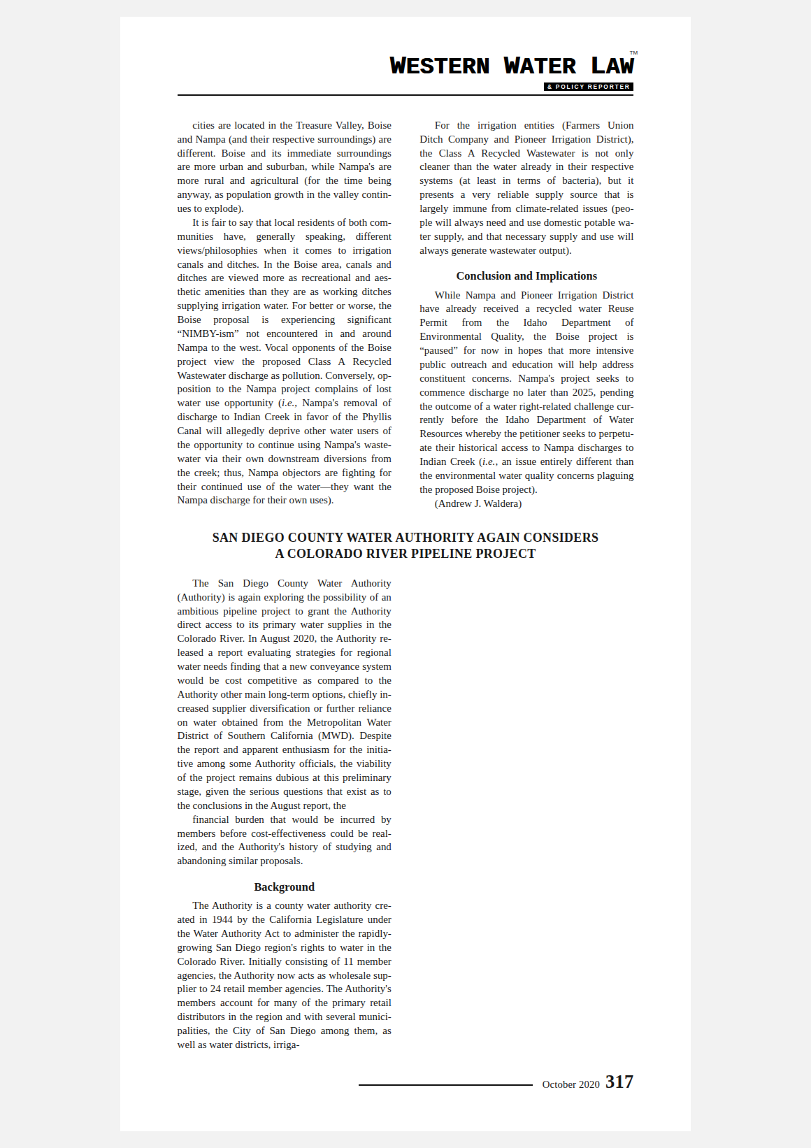TM
WESTERN WATER LAW
& Policy Reporter
cities are located in the Treasure Valley, Boise and Nampa (and their respective surroundings) are different. Boise and its immediate surroundings are more urban and suburban, while Nampa's are more rural and agricultural (for the time being anyway, as population growth in the valley continues to explode).
It is fair to say that local residents of both communities have, generally speaking, different views/philosophies when it comes to irrigation canals and ditches. In the Boise area, canals and ditches are viewed more as recreational and aesthetic amenities than they are as working ditches supplying irrigation water. For better or worse, the Boise proposal is experiencing significant “NIMBY-ism” not encountered in and around Nampa to the west. Vocal opponents of the Boise project view the proposed Class A Recycled Wastewater discharge as pollution. Conversely, opposition to the Nampa project complains of lost water use opportunity (i.e., Nampa's removal of discharge to Indian Creek in favor of the Phyllis Canal will allegedly deprive other water users of the opportunity to continue using Nampa's wastewater via their own downstream diversions from the creek; thus, Nampa objectors are fighting for their continued use of the water—they want the Nampa discharge for their own uses).
For the irrigation entities (Farmers Union Ditch Company and Pioneer Irrigation District), the Class A Recycled Wastewater is not only cleaner than the water already in their respective systems (at least in terms of bacteria), but it presents a very reliable supply source that is largely immune from climate-related issues (people will always need and use domestic potable water supply, and that necessary supply and use will always generate wastewater output).
Conclusion and Implications
While Nampa and Pioneer Irrigation District have already received a recycled water Reuse Permit from the Idaho Department of Environmental Quality, the Boise project is “paused” for now in hopes that more intensive public outreach and education will help address constituent concerns. Nampa's project seeks to commence discharge no later than 2025, pending the outcome of a water right-related challenge currently before the Idaho Department of Water Resources whereby the petitioner seeks to perpetuate their historical access to Nampa discharges to Indian Creek (i.e., an issue entirely different than the environmental water quality concerns plaguing the proposed Boise project).
(Andrew J. Waldera)
San Diego County Water Authority Again Considers
a Colorado River Pipeline Project
The San Diego County Water Authority (Authority) is again exploring the possibility of an ambitious pipeline project to grant the Authority direct access to its primary water supplies in the Colorado River. In August 2020, the Authority released a report evaluating strategies for regional water needs finding that a new conveyance system would be cost competitive as compared to the Authority other main long-term options, chiefly increased supplier diversification or further reliance on water obtained from the Metropolitan Water District of Southern California (MWD). Despite the report and apparent enthusiasm for the initiative among some Authority officials, the viability of the project remains dubious at this preliminary stage, given the serious questions that exist as to the conclusions in the August report, the
financial burden that would be incurred by members before cost-effectiveness could be realized, and the Authority's history of studying and abandoning similar proposals.
Background
The Authority is a county water authority created in 1944 by the California Legislature under the Water Authority Act to administer the rapidly-growing San Diego region's rights to water in the Colorado River. Initially consisting of 11 member agencies, the Authority now acts as wholesale supplier to 24 retail member agencies. The Authority's members account for many of the primary retail distributors in the region and with several municipalities, the City of San Diego among them, as well as water districts, irriga-
October 2020
317